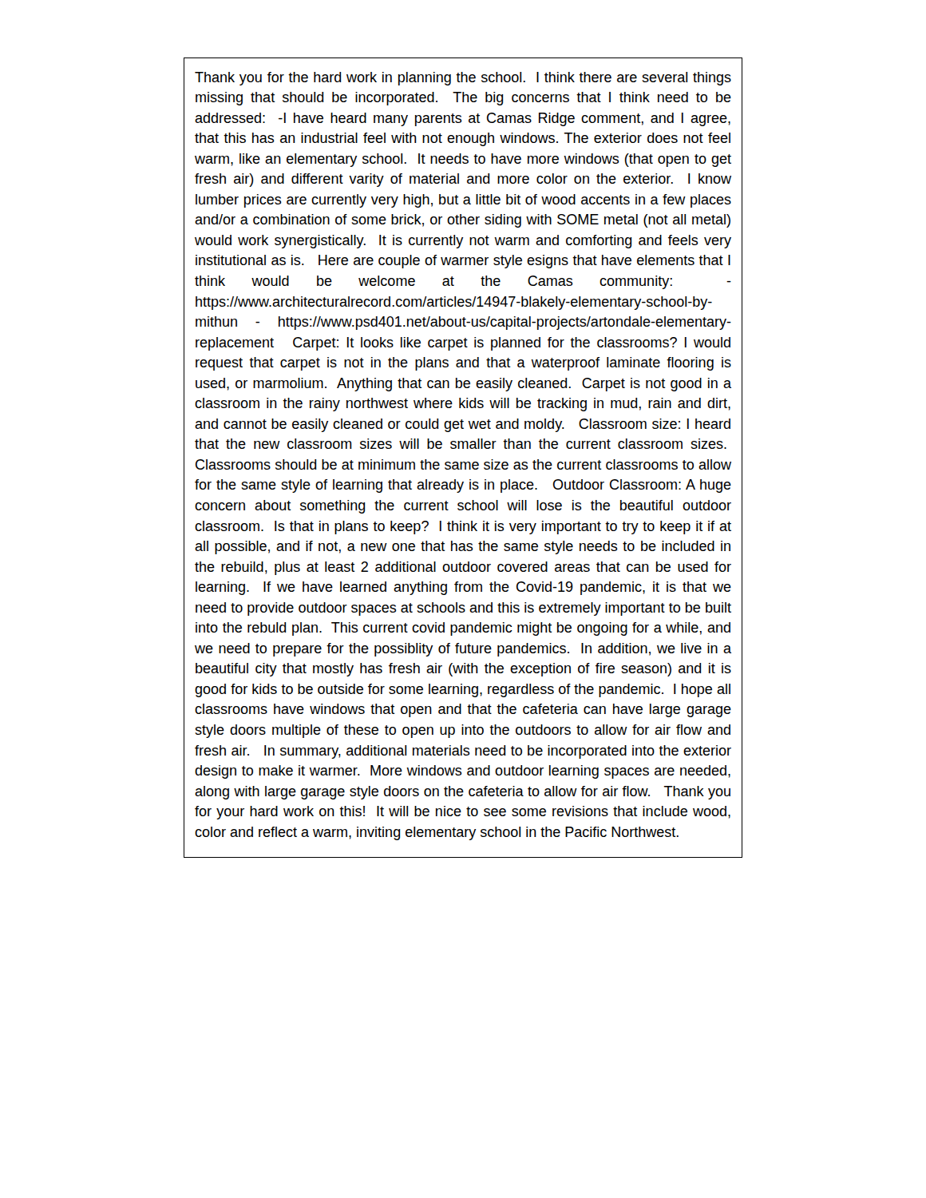Thank you for the hard work in planning the school. I think there are several things missing that should be incorporated. The big concerns that I think need to be addressed: -I have heard many parents at Camas Ridge comment, and I agree, that this has an industrial feel with not enough windows. The exterior does not feel warm, like an elementary school. It needs to have more windows (that open to get fresh air) and different varity of material and more color on the exterior. I know lumber prices are currently very high, but a little bit of wood accents in a few places and/or a combination of some brick, or other siding with SOME metal (not all metal) would work synergistically. It is currently not warm and comforting and feels very institutional as is. Here are couple of warmer style esigns that have elements that I think would be welcome at the Camas community: - https://www.architecturalrecord.com/articles/14947-blakely-elementary-school-by-mithun - https://www.psd401.net/about-us/capital-projects/artondale-elementary-replacement Carpet: It looks like carpet is planned for the classrooms? I would request that carpet is not in the plans and that a waterproof laminate flooring is used, or marmolium. Anything that can be easily cleaned. Carpet is not good in a classroom in the rainy northwest where kids will be tracking in mud, rain and dirt, and cannot be easily cleaned or could get wet and moldy. Classroom size: I heard that the new classroom sizes will be smaller than the current classroom sizes. Classrooms should be at minimum the same size as the current classrooms to allow for the same style of learning that already is in place. Outdoor Classroom: A huge concern about something the current school will lose is the beautiful outdoor classroom. Is that in plans to keep? I think it is very important to try to keep it if at all possible, and if not, a new one that has the same style needs to be included in the rebuild, plus at least 2 additional outdoor covered areas that can be used for learning. If we have learned anything from the Covid-19 pandemic, it is that we need to provide outdoor spaces at schools and this is extremely important to be built into the rebuld plan. This current covid pandemic might be ongoing for a while, and we need to prepare for the possiblity of future pandemics. In addition, we live in a beautiful city that mostly has fresh air (with the exception of fire season) and it is good for kids to be outside for some learning, regardless of the pandemic. I hope all classrooms have windows that open and that the cafeteria can have large garage style doors multiple of these to open up into the outdoors to allow for air flow and fresh air. In summary, additional materials need to be incorporated into the exterior design to make it warmer. More windows and outdoor learning spaces are needed, along with large garage style doors on the cafeteria to allow for air flow. Thank you for your hard work on this! It will be nice to see some revisions that include wood, color and reflect a warm, inviting elementary school in the Pacific Northwest.